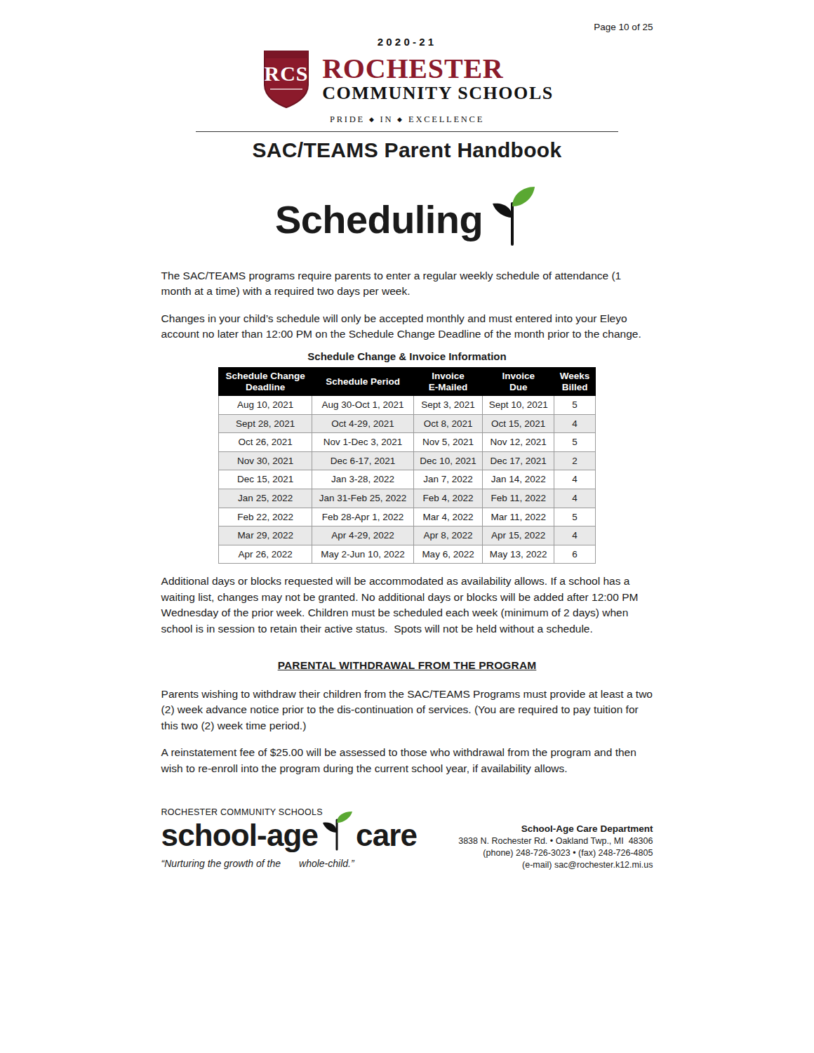Page 10 of 25
2020-21
RCS
ROCHESTER
COMMUNITY SCHOOLS
PRIDE◆IN◆EXCELLENCE
SAC/TEAMS Parent Handbook
Scheduling
The SAC/TEAMS programs require parents to enter a regular weekly schedule of attendance (1 month at a time) with a required two days per week.
Changes in your child’s schedule will only be accepted monthly and must entered into your Eleyo account no later than 12:00 PM on the Schedule Change Deadline of the month prior to the change.
Schedule Change & Invoice Information
| Schedule Change Deadline | Schedule Period | Invoice E-Mailed | Invoice Due | Weeks Billed |
| --- | --- | --- | --- | --- |
| Aug 10, 2021 | Aug 30-Oct 1, 2021 | Sept 3, 2021 | Sept 10, 2021 | 5 |
| Sept 28, 2021 | Oct 4-29, 2021 | Oct 8, 2021 | Oct 15, 2021 | 4 |
| Oct 26, 2021 | Nov 1-Dec 3, 2021 | Nov 5, 2021 | Nov 12, 2021 | 5 |
| Nov 30, 2021 | Dec 6-17, 2021 | Dec 10, 2021 | Dec 17, 2021 | 2 |
| Dec 15, 2021 | Jan 3-28, 2022 | Jan 7, 2022 | Jan 14, 2022 | 4 |
| Jan 25, 2022 | Jan 31-Feb 25, 2022 | Feb 4, 2022 | Feb 11, 2022 | 4 |
| Feb 22, 2022 | Feb 28-Apr 1, 2022 | Mar 4, 2022 | Mar 11, 2022 | 5 |
| Mar 29, 2022 | Apr 4-29, 2022 | Apr 8, 2022 | Apr 15, 2022 | 4 |
| Apr 26, 2022 | May 2-Jun 10, 2022 | May 6, 2022 | May 13, 2022 | 6 |
Additional days or blocks requested will be accommodated as availability allows. If a school has a waiting list, changes may not be granted. No additional days or blocks will be added after 12:00 PM Wednesday of the prior week. Children must be scheduled each week (minimum of 2 days) when school is in session to retain their active status. Spots will not be held without a schedule.
PARENTAL WITHDRAWAL FROM THE PROGRAM
Parents wishing to withdraw their children from the SAC/TEAMS Programs must provide at least a two (2) week advance notice prior to the dis-continuation of services. (You are required to pay tuition for this two (2) week time period.)
A reinstatement fee of $25.00 will be assessed to those who withdrawal from the program and then wish to re-enroll into the program during the current school year, if availability allows.
ROCHESTER COMMUNITY SCHOOLS
school-age care
“Nurturing the growth of the whole-child.”
School-Age Care Department
3838 N. Rochester Rd. • Oakland Twp., MI 48306
(phone) 248-726-3023 • (fax) 248-726-4805
(e-mail) sac@rochester.k12.mi.us